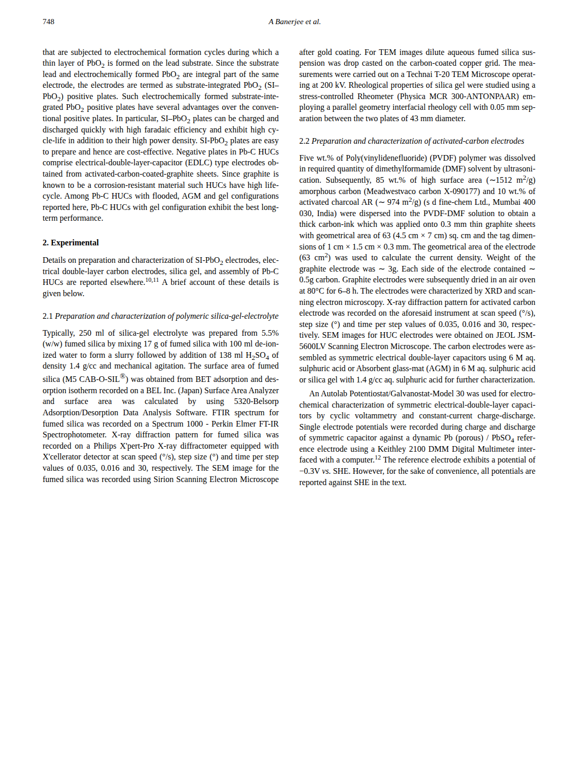748 A Banerjee et al.
that are subjected to electrochemical formation cycles during which a thin layer of PbO2 is formed on the lead substrate. Since the substrate lead and electrochemically formed PbO2 are integral part of the same electrode, the electrodes are termed as substrate-integrated PbO2 (SI–PbO2) positive plates. Such electrochemically formed substrate-integrated PbO2 positive plates have several advantages over the conventional positive plates. In particular, SI–PbO2 plates can be charged and discharged quickly with high faradaic efficiency and exhibit high cycle-life in addition to their high power density. SI-PbO2 plates are easy to prepare and hence are cost-effective. Negative plates in Pb-C HUCs comprise electrical-double-layer-capacitor (EDLC) type electrodes obtained from activated-carbon-coated-graphite sheets. Since graphite is known to be a corrosion-resistant material such HUCs have high life-cycle. Among Pb-C HUCs with flooded, AGM and gel configurations reported here, Pb-C HUCs with gel configuration exhibit the best long-term performance.
2. Experimental
Details on preparation and characterization of SI-PbO2 electrodes, electrical double-layer carbon electrodes, silica gel, and assembly of Pb-C HUCs are reported elsewhere.10,11 A brief account of these details is given below.
2.1 Preparation and characterization of polymeric silica-gel-electrolyte
Typically, 250 ml of silica-gel electrolyte was prepared from 5.5% (w/w) fumed silica by mixing 17 g of fumed silica with 100 ml de-ionized water to form a slurry followed by addition of 138 ml H2SO4 of density 1.4 g/cc and mechanical agitation. The surface area of fumed silica (M5 CAB-O-SIL®) was obtained from BET adsorption and desorption isotherm recorded on a BEL Inc. (Japan) Surface Area Analyzer and surface area was calculated by using 5320-Belsorp Adsorption/Desorption Data Analysis Software. FTIR spectrum for fumed silica was recorded on a Spectrum 1000 - Perkin Elmer FT-IR Spectrophotometer. X-ray diffraction pattern for fumed silica was recorded on a Philips X'pert-Pro X-ray diffractometer equipped with X'cellerator detector at scan speed (°/s), step size (°) and time per step values of 0.035, 0.016 and 30, respectively. The SEM image for the fumed silica was recorded using Sirion Scanning Electron Microscope after gold coating. For TEM images dilute aqueous fumed silica suspension was drop casted on the carbon-coated copper grid. The measurements were carried out on a Technai T-20 TEM Microscope operating at 200 kV. Rheological properties of silica gel were studied using a stress-controlled Rheometer (Physica MCR 300-ANTONPAAR) employing a parallel geometry interfacial rheology cell with 0.05 mm separation between the two plates of 43 mm diameter.
2.2 Preparation and characterization of activated-carbon electrodes
Five wt.% of Poly(vinylidenefluoride) (PVDF) polymer was dissolved in required quantity of dimethylformamide (DMF) solvent by ultrasonication. Subsequently, 85 wt.% of high surface area (∼1512 m2/g) amorphous carbon (Meadwestvaco carbon X-090177) and 10 wt.% of activated charcoal AR (∼ 974 m2/g) (s d fine-chem Ltd., Mumbai 400 030, India) were dispersed into the PVDF-DMF solution to obtain a thick carbon-ink which was applied onto 0.3 mm thin graphite sheets with geometrical area of 63 (4.5 cm × 7 cm) sq. cm and the tag dimensions of 1 cm × 1.5 cm × 0.3 mm. The geometrical area of the electrode (63 cm2) was used to calculate the current density. Weight of the graphite electrode was ∼ 3g. Each side of the electrode contained ∼ 0.5g carbon. Graphite electrodes were subsequently dried in an air oven at 80°C for 6–8 h. The electrodes were characterized by XRD and scanning electron microscopy. X-ray diffraction pattern for activated carbon electrode was recorded on the aforesaid instrument at scan speed (°/s), step size (°) and time per step values of 0.035, 0.016 and 30, respectively. SEM images for HUC electrodes were obtained on JEOL JSM-5600LV Scanning Electron Microscope. The carbon electrodes were assembled as symmetric electrical double-layer capacitors using 6 M aq. sulphuric acid or Absorbent glass-mat (AGM) in 6 M aq. sulphuric acid or silica gel with 1.4 g/cc aq. sulphuric acid for further characterization.
An Autolab Potentiostat/Galvanostat-Model 30 was used for electrochemical characterization of symmetric electrical-double-layer capacitors by cyclic voltammetry and constant-current charge-discharge. Single electrode potentials were recorded during charge and discharge of symmetric capacitor against a dynamic Pb (porous) / PbSO4 reference electrode using a Keithley 2100 DMM Digital Multimeter interfaced with a computer.12 The reference electrode exhibits a potential of −0.3V vs. SHE. However, for the sake of convenience, all potentials are reported against SHE in the text.